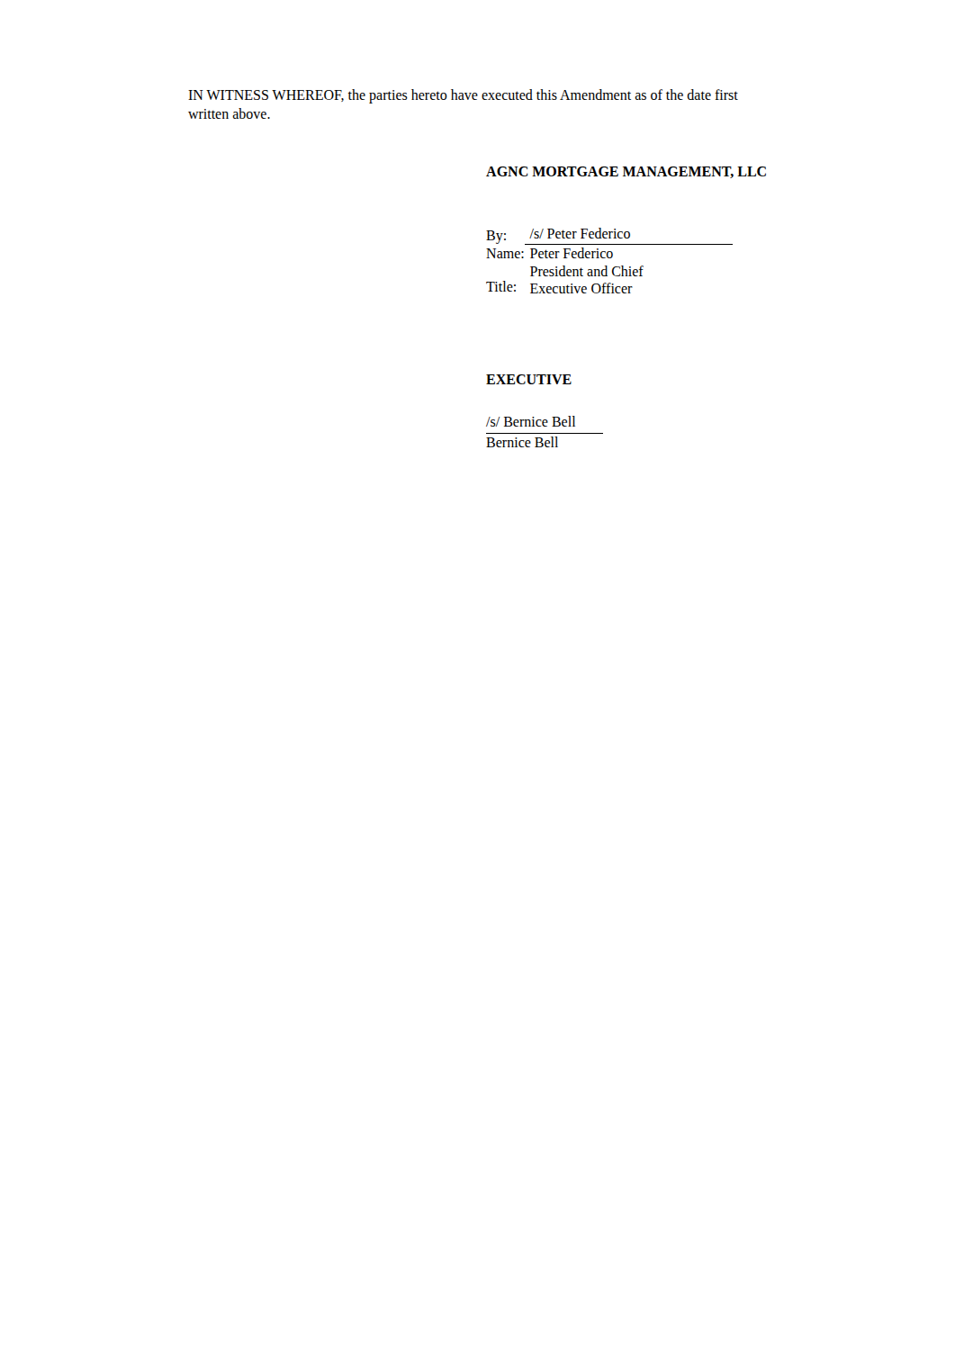IN WITNESS WHEREOF, the parties hereto have executed this Amendment as of the date first written above.
AGNC MORTGAGE MANAGEMENT, LLC
| By: | /s/ Peter Federico |
| Name: | Peter Federico |
| Title: | President and Chief Executive Officer |
EXECUTIVE
/s/ Bernice Bell
Bernice Bell